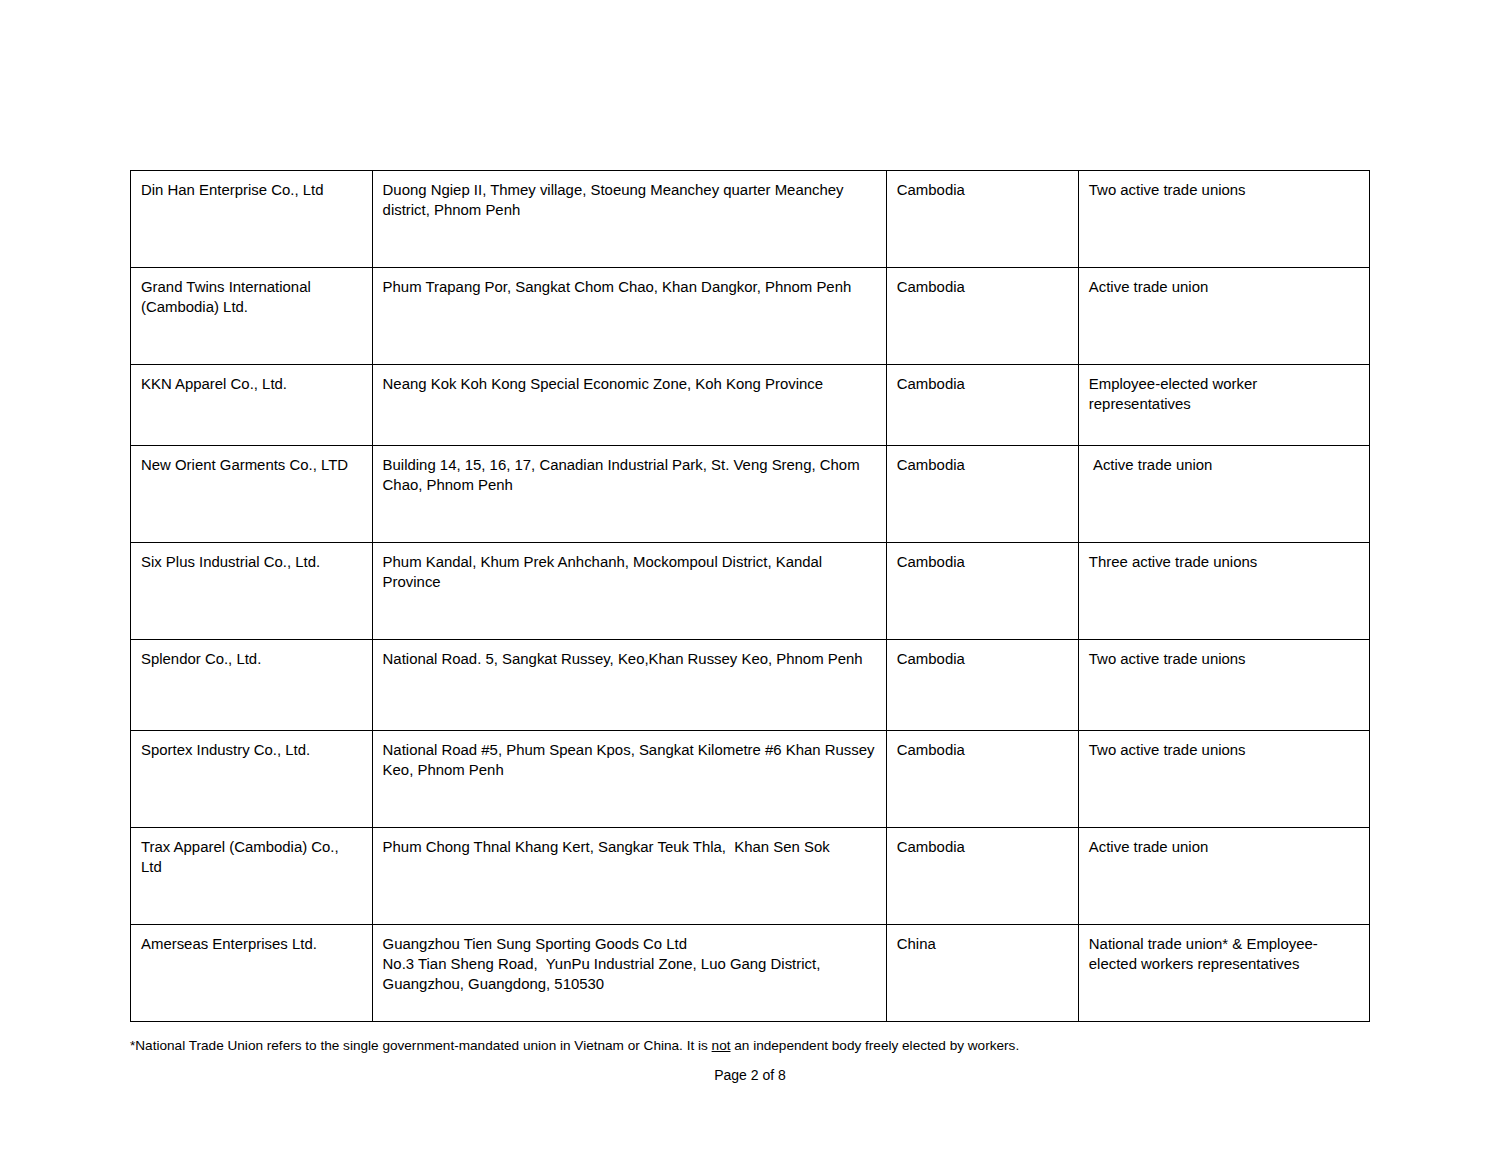| Din Han Enterprise Co., Ltd | Duong Ngiep II, Thmey village, Stoeung Meanchey quarter Meanchey district, Phnom Penh | Cambodia | Two active trade unions |
| Grand Twins International (Cambodia) Ltd. | Phum Trapang Por, Sangkat Chom Chao, Khan Dangkor, Phnom Penh | Cambodia | Active trade union |
| KKN Apparel Co., Ltd. | Neang Kok Koh Kong Special Economic Zone, Koh Kong Province | Cambodia | Employee-elected worker representatives |
| New Orient Garments Co., LTD | Building 14, 15, 16, 17, Canadian Industrial Park, St. Veng Sreng, Chom Chao, Phnom Penh | Cambodia | Active trade union |
| Six Plus Industrial Co., Ltd. | Phum Kandal, Khum Prek Anhchanh, Mockompoul District, Kandal Province | Cambodia | Three active trade unions |
| Splendor Co., Ltd. | National Road. 5, Sangkat Russey, Keo,Khan Russey Keo, Phnom Penh | Cambodia | Two active trade unions |
| Sportex Industry Co., Ltd. | National Road #5, Phum Spean Kpos, Sangkat Kilometre #6 Khan Russey Keo, Phnom Penh | Cambodia | Two active trade unions |
| Trax Apparel (Cambodia) Co., Ltd | Phum Chong Thnal Khang Kert, Sangkar Teuk Thla, Khan Sen Sok | Cambodia | Active trade union |
| Amerseas Enterprises Ltd. | Guangzhou Tien Sung Sporting Goods Co Ltd No.3 Tian Sheng Road, YunPu Industrial Zone, Luo Gang District, Guangzhou, Guangdong, 510530 | China | National trade union* & Employee-elected workers representatives |
*National Trade Union refers to the single government-mandated union in Vietnam or China. It is not an independent body freely elected by workers.
Page 2 of 8